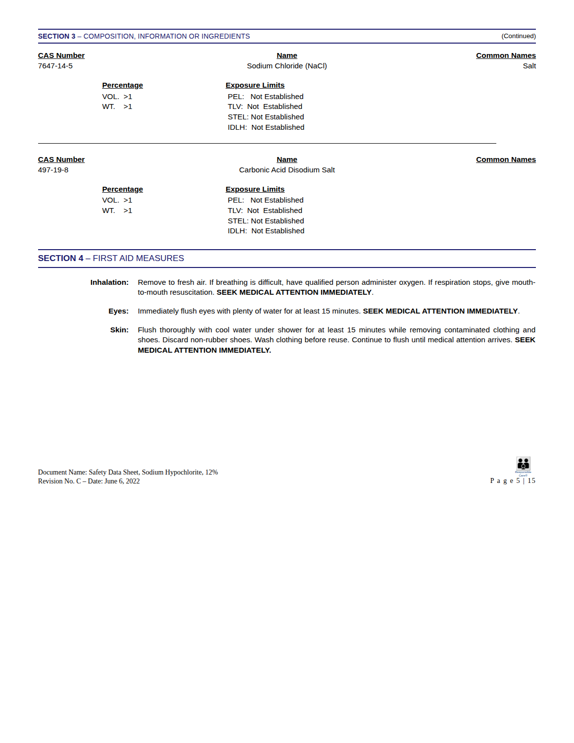SECTION 3 – COMPOSITION, INFORMATION OR INGREDIENTS
(Continued)
| CAS Number | Name | Common Names |
| 7647-14-5 | Sodium Chloride (NaCl) | Salt |
Percentage
VOL. >1
WT. >1
Exposure Limits
PEL: Not Established
TLV: Not Established
STEL: Not Established
IDLH: Not Established
| CAS Number | Name | Common Names |
| 497-19-8 | Carbonic Acid Disodium Salt | |
Percentage
VOL. >1
WT. >1
Exposure Limits
PEL: Not Established
TLV: Not Established
STEL: Not Established
IDLH: Not Established
SECTION 4 – FIRST AID MEASURES
| Inhalation: | Remove to fresh air. If breathing is difficult, have qualified person administer oxygen. If respiration stops, give mouth-to-mouth resuscitation. SEEK MEDICAL ATTENTION IMMEDIATELY . |
| Eyes: | Immediately flush eyes with plenty of water for at least 15 minutes. SEEK MEDICAL ATTENTION IMMEDIATELY . |
| Skin: | Flush thoroughly with cool water under shower for at least 15 minutes while removing contaminated clothing and shoes. Discard non-rubber shoes. Wash clothing before reuse. Continue to flush until medical attention arrives. SEEK MEDICAL ATTENTION IMMEDIATELY. |
👪
Responsible Care®
Document Name: Safety Data Sheet, Sodium Hypochlorite, 12%
Revision No. C – Date: June 6, 2022
P a g e 5 | 15